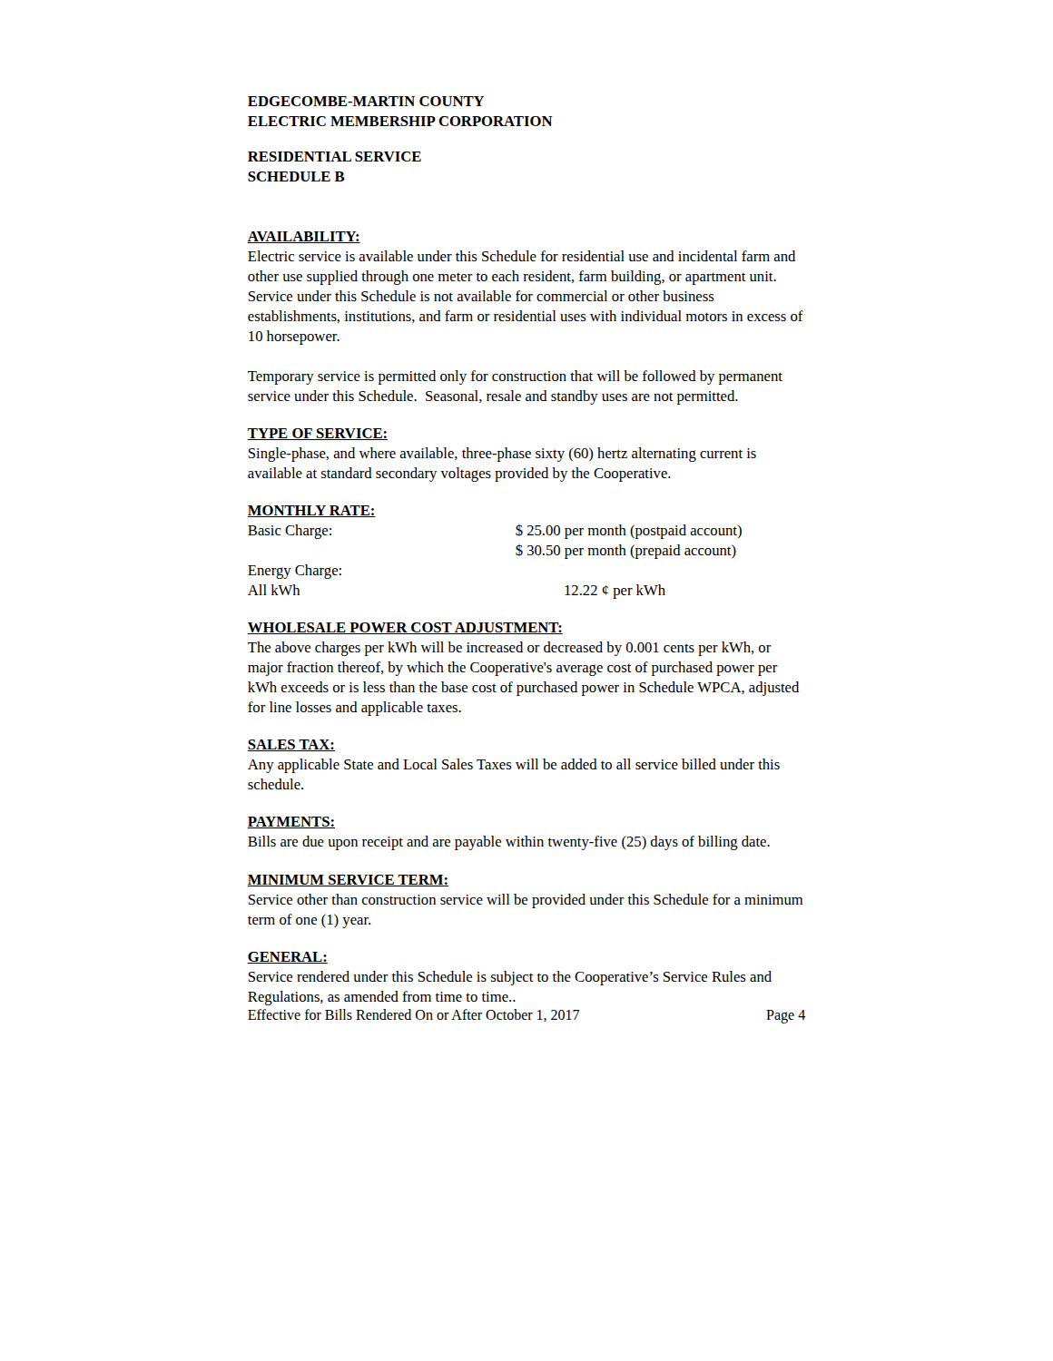EDGECOMBE-MARTIN COUNTY
ELECTRIC MEMBERSHIP CORPORATION
RESIDENTIAL SERVICE
SCHEDULE B
AVAILABILITY:
Electric service is available under this Schedule for residential use and incidental farm and other use supplied through one meter to each resident, farm building, or apartment unit. Service under this Schedule is not available for commercial or other business establishments, institutions, and farm or residential uses with individual motors in excess of 10 horsepower.
Temporary service is permitted only for construction that will be followed by permanent service under this Schedule. Seasonal, resale and standby uses are not permitted.
TYPE OF SERVICE:
Single-phase, and where available, three-phase sixty (60) hertz alternating current is available at standard secondary voltages provided by the Cooperative.
MONTHLY RATE:
| Basic Charge: | $ 25.00 per month (postpaid account) |
| | $ 30.50 per month (prepaid account) |
| Energy Charge: | |
| All kWh | 12.22 ¢ per kWh |
WHOLESALE POWER COST ADJUSTMENT:
The above charges per kWh will be increased or decreased by 0.001 cents per kWh, or major fraction thereof, by which the Cooperative's average cost of purchased power per kWh exceeds or is less than the base cost of purchased power in Schedule WPCA, adjusted for line losses and applicable taxes.
SALES TAX:
Any applicable State and Local Sales Taxes will be added to all service billed under this schedule.
PAYMENTS:
Bills are due upon receipt and are payable within twenty-five (25) days of billing date.
MINIMUM SERVICE TERM:
Service other than construction service will be provided under this Schedule for a minimum term of one (1) year.
GENERAL:
Service rendered under this Schedule is subject to the Cooperative’s Service Rules and Regulations, as amended from time to time..
Effective for Bills Rendered On or After October 1, 2017 Page 4